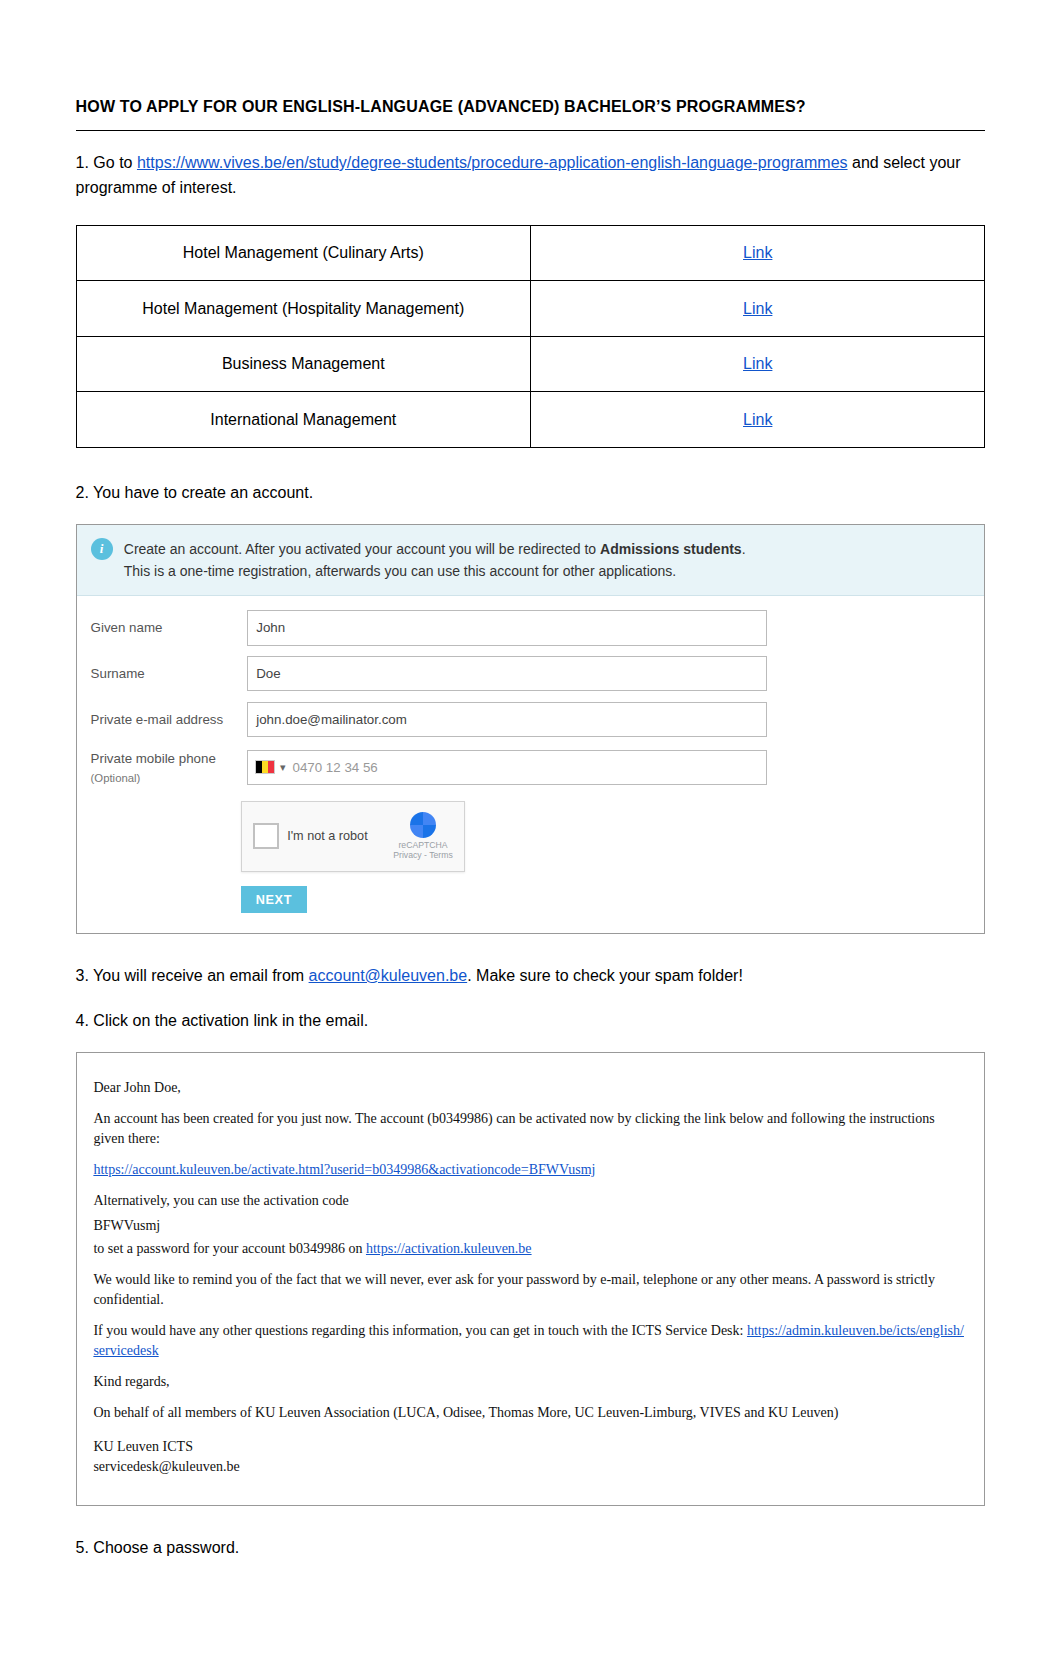HOW TO APPLY FOR OUR ENGLISH-LANGUAGE (ADVANCED) BACHELOR’S PROGRAMMES?
1. Go to https://www.vives.be/en/study/degree-students/procedure-application-english-language-programmes and select your programme of interest.
| Hotel Management (Culinary Arts) | Link |
| Hotel Management (Hospitality Management) | Link |
| Business Management | Link |
| International Management | Link |
2. You have to create an account.
i
Create an account. After you activated your account you will be redirected to Admissions students.
This is a one-time registration, afterwards you can use this account for other applications.
Given name
John
Surname
Doe
Private e-mail address
john.doe@mailinator.com
Private mobile phone (Optional)
▾ 0470 12 34 56
I'm not a robot
reCAPTCHA
Privacy - Terms
NEXT
3. You will receive an email from account@kuleuven.be. Make sure to check your spam folder!
4. Click on the activation link in the email.
Dear John Doe,
An account has been created for you just now. The account (b0349986) can be activated now by clicking the link below and following the instructions given there:
https://account.kuleuven.be/activate.html?userid=b0349986&activationcode=BFWVusmj
Alternatively, you can use the activation code
BFWVusmj
to set a password for your account b0349986 on https://activation.kuleuven.be
We would like to remind you of the fact that we will never, ever ask for your password by e-mail, telephone or any other means. A password is strictly confidential.
If you would have any other questions regarding this information, you can get in touch with the ICTS Service Desk: https://admin.kuleuven.be/icts/english/servicedesk
Kind regards,
On behalf of all members of KU Leuven Association (LUCA, Odisee, Thomas More, UC Leuven-Limburg, VIVES and KU Leuven)
KU Leuven ICTS
servicedesk@kuleuven.be
5. Choose a password.